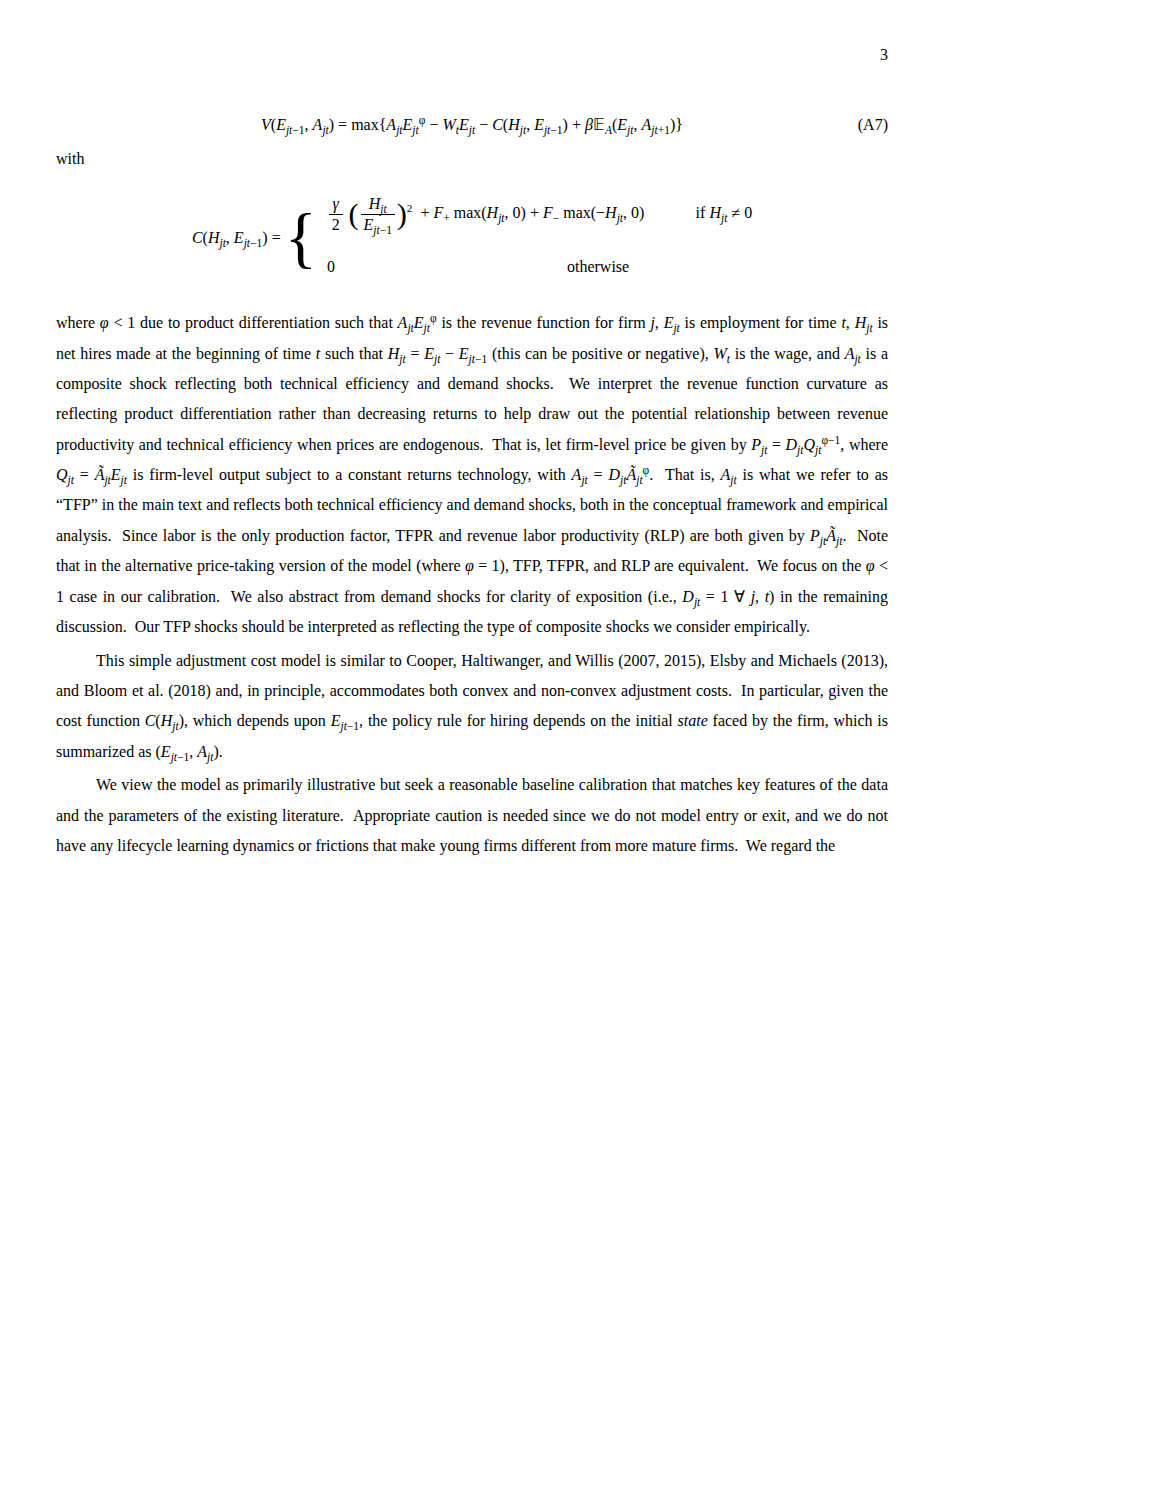3
V(Ejt−1, Ajt) = max{AjtEjtφ − WtEjt − C(Hjt, Ejt−1) + β 𝔼A(Ejt, Ajt+1)}
(A7)
with
C(Hjt, Ejt−1) = { γ 2 (Hjt Ejt−1) 2 + F+ max(Hjt, 0) + F− max(−Hjt, 0) if Hjt ≠ 0 0 otherwise
where φ < 1 due to product differentiation such that AjtEjtφ is the revenue function for firm j, Ejt is employment for time t, Hjt is net hires made at the beginning of time t such that Hjt = Ejt − Ejt−1 (this can be positive or negative), Wt is the wage, and Ajt is a composite shock reflecting both technical efficiency and demand shocks. We interpret the revenue function curvature as reflecting product differentiation rather than decreasing returns to help draw out the potential relationship between revenue productivity and technical efficiency when prices are endogenous. That is, let firm-level price be given by Pjt = DjtQjtφ−1, where Qjt = ÃjtEjt is firm-level output subject to a constant returns technology, with Ajt = DjtÃjtφ. That is, Ajt is what we refer to as “TFP” in the main text and reflects both technical efficiency and demand shocks, both in the conceptual framework and empirical analysis. Since labor is the only production factor, TFPR and revenue labor productivity (RLP) are both given by PjtÃjt. Note that in the alternative price-taking version of the model (where φ = 1), TFP, TFPR, and RLP are equivalent. We focus on the φ < 1 case in our calibration. We also abstract from demand shocks for clarity of exposition (i.e., Djt = 1 ∀ j, t) in the remaining discussion. Our TFP shocks should be interpreted as reflecting the type of composite shocks we consider empirically.
This simple adjustment cost model is similar to Cooper, Haltiwanger, and Willis (2007, 2015), Elsby and Michaels (2013), and Bloom et al. (2018) and, in principle, accommodates both convex and non-convex adjustment costs. In particular, given the cost function C(Hjt), which depends upon Ejt−1, the policy rule for hiring depends on the initial state faced by the firm, which is summarized as (Ejt−1, Ajt).
We view the model as primarily illustrative but seek a reasonable baseline calibration that matches key features of the data and the parameters of the existing literature. Appropriate caution is needed since we do not model entry or exit, and we do not have any lifecycle learning dynamics or frictions that make young firms different from more mature firms. We regard the